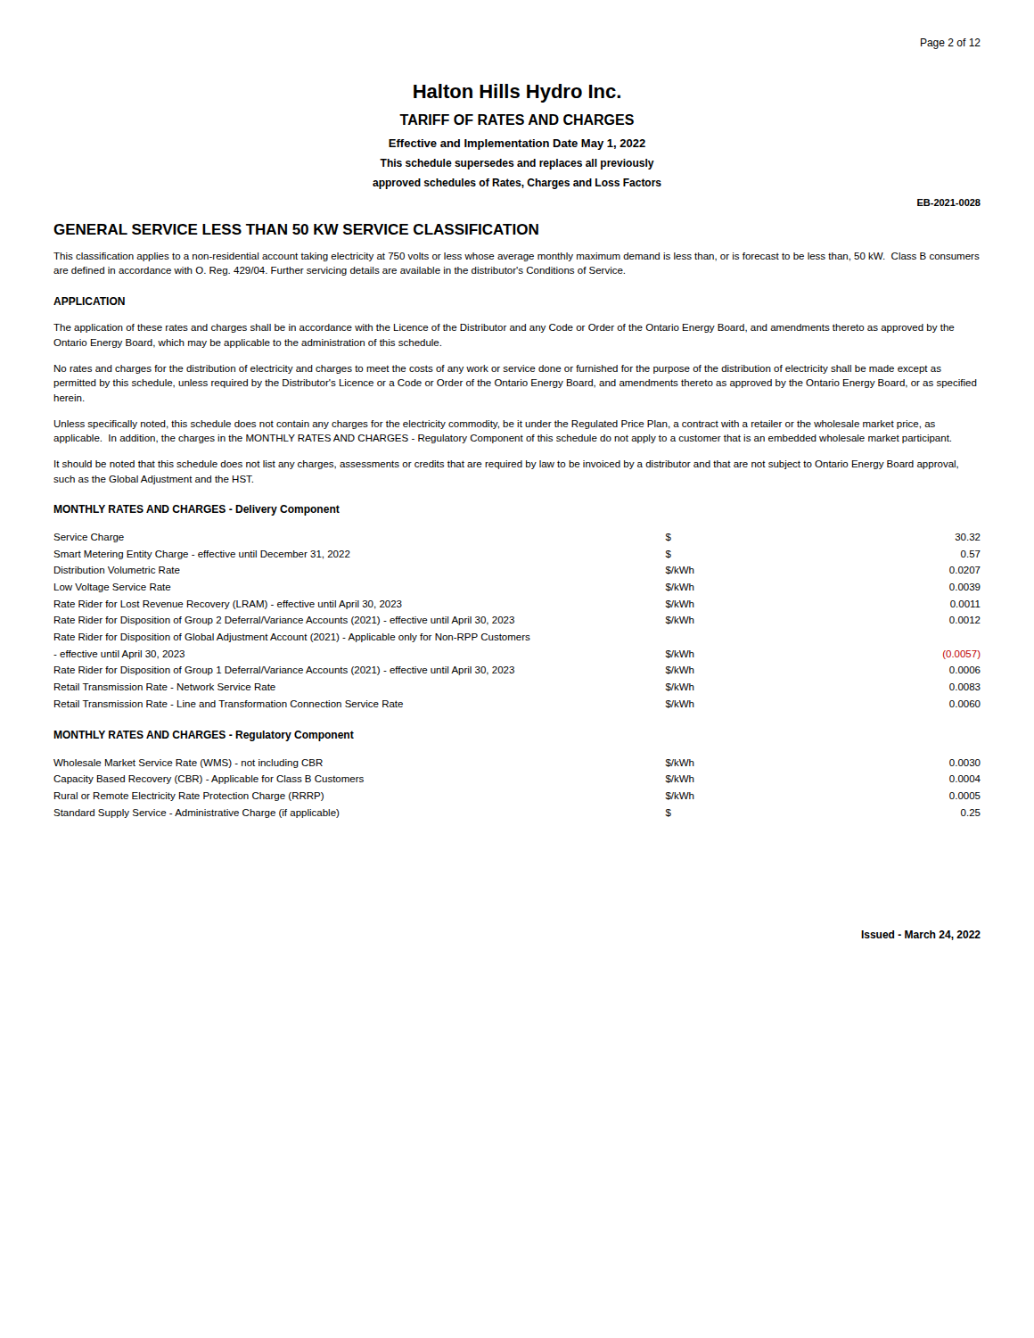Page 2 of 12
Halton Hills Hydro Inc.
TARIFF OF RATES AND CHARGES
Effective and Implementation Date May 1, 2022
This schedule supersedes and replaces all previously
approved schedules of Rates, Charges and Loss Factors
EB-2021-0028
GENERAL SERVICE LESS THAN 50 KW SERVICE CLASSIFICATION
This classification applies to a non-residential account taking electricity at 750 volts or less whose average monthly maximum demand is less than, or is forecast to be less than, 50 kW. Class B consumers are defined in accordance with O. Reg. 429/04. Further servicing details are available in the distributor's Conditions of Service.
APPLICATION
The application of these rates and charges shall be in accordance with the Licence of the Distributor and any Code or Order of the Ontario Energy Board, and amendments thereto as approved by the Ontario Energy Board, which may be applicable to the administration of this schedule.
No rates and charges for the distribution of electricity and charges to meet the costs of any work or service done or furnished for the purpose of the distribution of electricity shall be made except as permitted by this schedule, unless required by the Distributor's Licence or a Code or Order of the Ontario Energy Board, and amendments thereto as approved by the Ontario Energy Board, or as specified herein.
Unless specifically noted, this schedule does not contain any charges for the electricity commodity, be it under the Regulated Price Plan, a contract with a retailer or the wholesale market price, as applicable. In addition, the charges in the MONTHLY RATES AND CHARGES - Regulatory Component of this schedule do not apply to a customer that is an embedded wholesale market participant.
It should be noted that this schedule does not list any charges, assessments or credits that are required by law to be invoiced by a distributor and that are not subject to Ontario Energy Board approval, such as the Global Adjustment and the HST.
MONTHLY RATES AND CHARGES - Delivery Component
| Service Charge | $ | 30.32 |
| Smart Metering Entity Charge - effective until December 31, 2022 | $ | 0.57 |
| Distribution Volumetric Rate | $/kWh | 0.0207 |
| Low Voltage Service Rate | $/kWh | 0.0039 |
| Rate Rider for Lost Revenue Recovery (LRAM) - effective until April 30, 2023 | $/kWh | 0.0011 |
| Rate Rider for Disposition of Group 2 Deferral/Variance Accounts (2021) - effective until April 30, 2023 | $/kWh | 0.0012 |
| Rate Rider for Disposition of Global Adjustment Account (2021) - Applicable only for Non-RPP Customers | | |
| - effective until April 30, 2023 | $/kWh | (0.0057) |
| Rate Rider for Disposition of Group 1 Deferral/Variance Accounts (2021) - effective until April 30, 2023 | $/kWh | 0.0006 |
| Retail Transmission Rate - Network Service Rate | $/kWh | 0.0083 |
| Retail Transmission Rate - Line and Transformation Connection Service Rate | $/kWh | 0.0060 |
MONTHLY RATES AND CHARGES - Regulatory Component
| Wholesale Market Service Rate (WMS) - not including CBR | $/kWh | 0.0030 |
| Capacity Based Recovery (CBR) - Applicable for Class B Customers | $/kWh | 0.0004 |
| Rural or Remote Electricity Rate Protection Charge (RRRP) | $/kWh | 0.0005 |
| Standard Supply Service - Administrative Charge (if applicable) | $ | 0.25 |
Issued - March 24, 2022